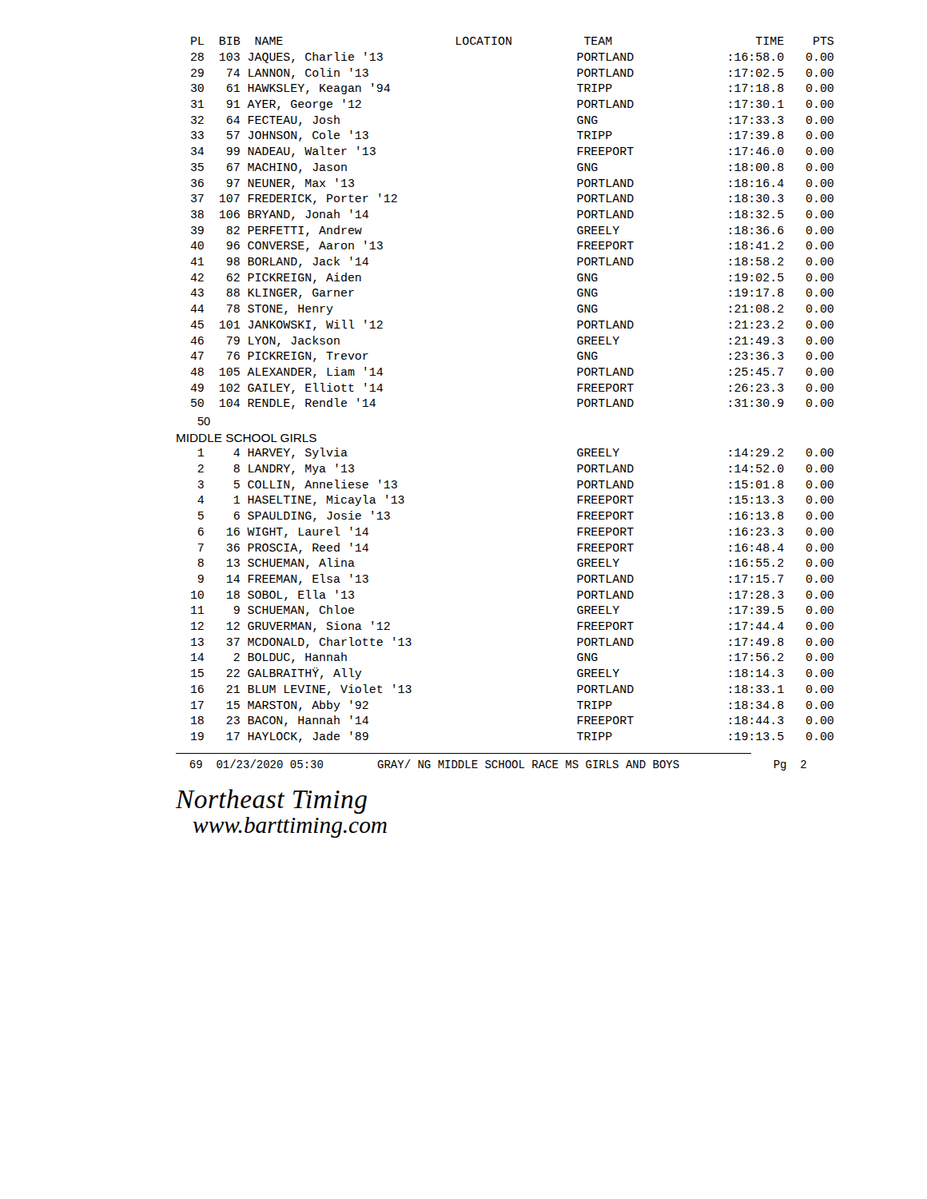PL  BIB  NAME                        LOCATION          TEAM                    TIME    PTS
  28  103 JAQUES, Charlie '13                           PORTLAND             :16:58.0   0.00
  29   74 LANNON, Colin '13                             PORTLAND             :17:02.5   0.00
  30   61 HAWKSLEY, Keagan '94                          TRIPP                :17:18.8   0.00
  31   91 AYER, George '12                              PORTLAND             :17:30.1   0.00
  32   64 FECTEAU, Josh                                 GNG                  :17:33.3   0.00
  33   57 JOHNSON, Cole '13                             TRIPP                :17:39.8   0.00
  34   99 NADEAU, Walter '13                            FREEPORT             :17:46.0   0.00
  35   67 MACHINO, Jason                                GNG                  :18:00.8   0.00
  36   97 NEUNER, Max '13                               PORTLAND             :18:16.4   0.00
  37  107 FREDERICK, Porter '12                         PORTLAND             :18:30.3   0.00
  38  106 BRYAND, Jonah '14                             PORTLAND             :18:32.5   0.00
  39   82 PERFETTI, Andrew                              GREELY               :18:36.6   0.00
  40   96 CONVERSE, Aaron '13                           FREEPORT             :18:41.2   0.00
  41   98 BORLAND, Jack '14                             PORTLAND             :18:58.2   0.00
  42   62 PICKREIGN, Aiden                              GNG                  :19:02.5   0.00
  43   88 KLINGER, Garner                               GNG                  :19:17.8   0.00
  44   78 STONE, Henry                                  GNG                  :21:08.2   0.00
  45  101 JANKOWSKI, Will '12                           PORTLAND             :21:23.2   0.00
  46   79 LYON, Jackson                                 GREELY               :21:49.3   0.00
  47   76 PICKREIGN, Trevor                             GNG                  :23:36.3   0.00
  48  105 ALEXANDER, Liam '14                           PORTLAND             :25:45.7   0.00
  49  102 GAILEY, Elliott '14                           FREEPORT             :26:23.3   0.00
  50  104 RENDLE, Rendle '14                            PORTLAND             :31:30.9   0.00
50
MIDDLE SCHOOL GIRLS
   1    4 HARVEY, Sylvia                                GREELY               :14:29.2   0.00
   2    8 LANDRY, Mya '13                               PORTLAND             :14:52.0   0.00
   3    5 COLLIN, Anneliese '13                         PORTLAND             :15:01.8   0.00
   4    1 HASELTINE, Micayla '13                        FREEPORT             :15:13.3   0.00
   5    6 SPAULDING, Josie '13                          FREEPORT             :16:13.8   0.00
   6   16 WIGHT, Laurel '14                             FREEPORT             :16:23.3   0.00
   7   36 PROSCIA, Reed '14                             FREEPORT             :16:48.4   0.00
   8   13 SCHUEMAN, Alina                               GREELY               :16:55.2   0.00
   9   14 FREEMAN, Elsa '13                             PORTLAND             :17:15.7   0.00
  10   18 SOBOL, Ella '13                               PORTLAND             :17:28.3   0.00
  11    9 SCHUEMAN, Chloe                               GREELY               :17:39.5   0.00
  12   12 GRUVERMAN, Siona '12                          FREEPORT             :17:44.4   0.00
  13   37 MCDONALD, Charlotte '13                       PORTLAND             :17:49.8   0.00
  14    2 BOLDUC, Hannah                                GNG                  :17:56.2   0.00
  15   22 GALBRAITHŸ, Ally                              GREELY               :18:14.3   0.00
  16   21 BLUM LEVINE, Violet '13                       PORTLAND             :18:33.1   0.00
  17   15 MARSTON, Abby '92                             TRIPP                :18:34.8   0.00
  18   23 BACON, Hannah '14                             FREEPORT             :18:44.3   0.00
  19   17 HAYLOCK, Jade '89                             TRIPP                :19:13.5   0.00
69 01/23/2020 05:30 GRAY/ NG MIDDLE SCHOOL RACE MS GIRLS AND BOYS Pg 2
Northeast Timing
www.barttiming.com